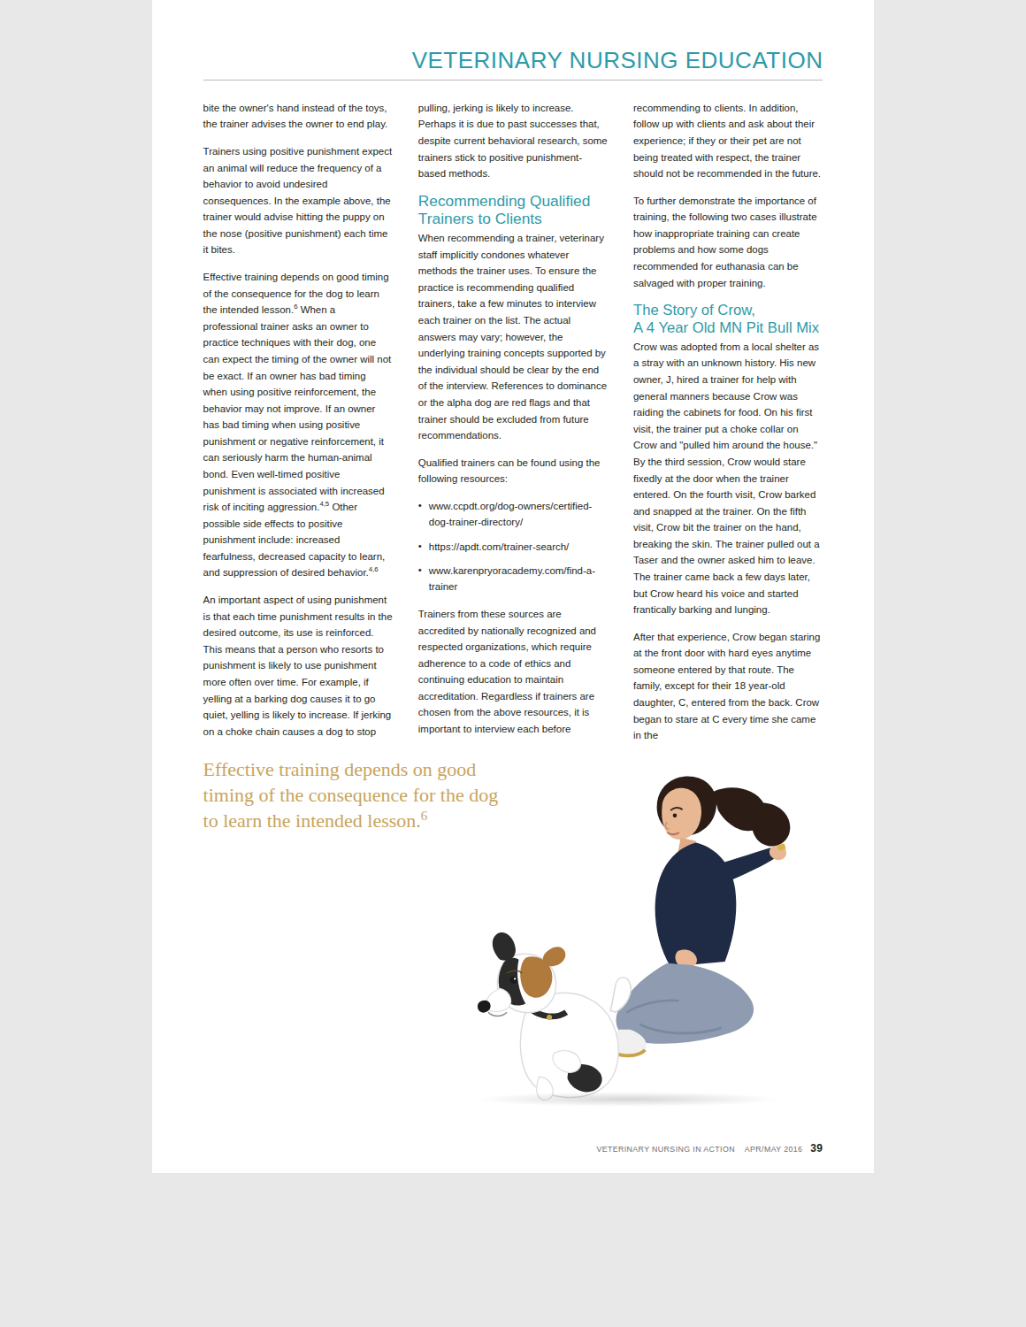Veterinary Nursing Education
bite the owner's hand instead of the toys, the trainer advises the owner to end play.
Trainers using positive punishment expect an animal will reduce the frequency of a behavior to avoid undesired consequences. In the example above, the trainer would advise hitting the puppy on the nose (positive punishment) each time it bites.
Effective training depends on good timing of the consequence for the dog to learn the intended lesson.6 When a professional trainer asks an owner to practice techniques with their dog, one can expect the timing of the owner will not be exact. If an owner has bad timing when using positive reinforcement, the behavior may not improve. If an owner has bad timing when using positive punishment or negative reinforcement, it can seriously harm the human-animal bond. Even well-timed positive punishment is associated with increased risk of inciting aggression.4,5 Other possible side effects to positive punishment include: increased fearfulness, decreased capacity to learn, and suppression of desired behavior.4,6
An important aspect of using punishment is that each time punishment results in the desired outcome, its use is reinforced. This means that a person who resorts to punishment is likely to use punishment more often over time. For example, if yelling at a barking dog causes it to go quiet, yelling is likely to increase. If jerking on a choke chain causes a dog to stop pulling, jerking is likely to increase. Perhaps it is due to past successes that, despite current behavioral research, some trainers stick to positive punishment-based methods.
Recommending Qualified
Trainers to Clients
When recommending a trainer, veterinary staff implicitly condones whatever methods the trainer uses. To ensure the practice is recommending qualified trainers, take a few minutes to interview each trainer on the list. The actual answers may vary; however, the underlying training concepts supported by the individual should be clear by the end of the interview. References to dominance or the alpha dog are red flags and that trainer should be excluded from future recommendations.
Qualified trainers can be found using the following resources:
www.ccpdt.org/dog-owners/certified-dog-trainer-directory/
https://apdt.com/trainer-search/
www.karenpryoracademy.com/find-a-trainer
Trainers from these sources are accredited by nationally recognized and respected organizations, which require adherence to a code of ethics and continuing education to maintain accreditation. Regardless if trainers are chosen from the above resources, it is important to interview each before recommending to clients. In addition, follow up with clients and ask about their experience; if they or their pet are not being treated with respect, the trainer should not be recommended in the future.
To further demonstrate the importance of training, the following two cases illustrate how inappropriate training can create problems and how some dogs recommended for euthanasia can be salvaged with proper training.
The Story of Crow,
A 4 Year Old MN Pit Bull Mix
Crow was adopted from a local shelter as a stray with an unknown history. His new owner, J, hired a trainer for help with general manners because Crow was raiding the cabinets for food. On his first visit, the trainer put a choke collar on Crow and "pulled him around the house." By the third session, Crow would stare fixedly at the door when the trainer entered. On the fourth visit, Crow barked and snapped at the trainer. On the fifth visit, Crow bit the trainer on the hand, breaking the skin. The trainer pulled out a Taser and the owner asked him to leave. The trainer came back a few days later, but Crow heard his voice and started frantically barking and lunging.
After that experience, Crow began staring at the front door with hard eyes anytime someone entered by that route. The family, except for their 18 year-old daughter, C, entered from the back. Crow began to stare at C every time she came in the
Effective training depends on good timing of the consequence for the dog to learn the intended lesson.6
Veterinary Nursing in Action Apr/May 2016 39